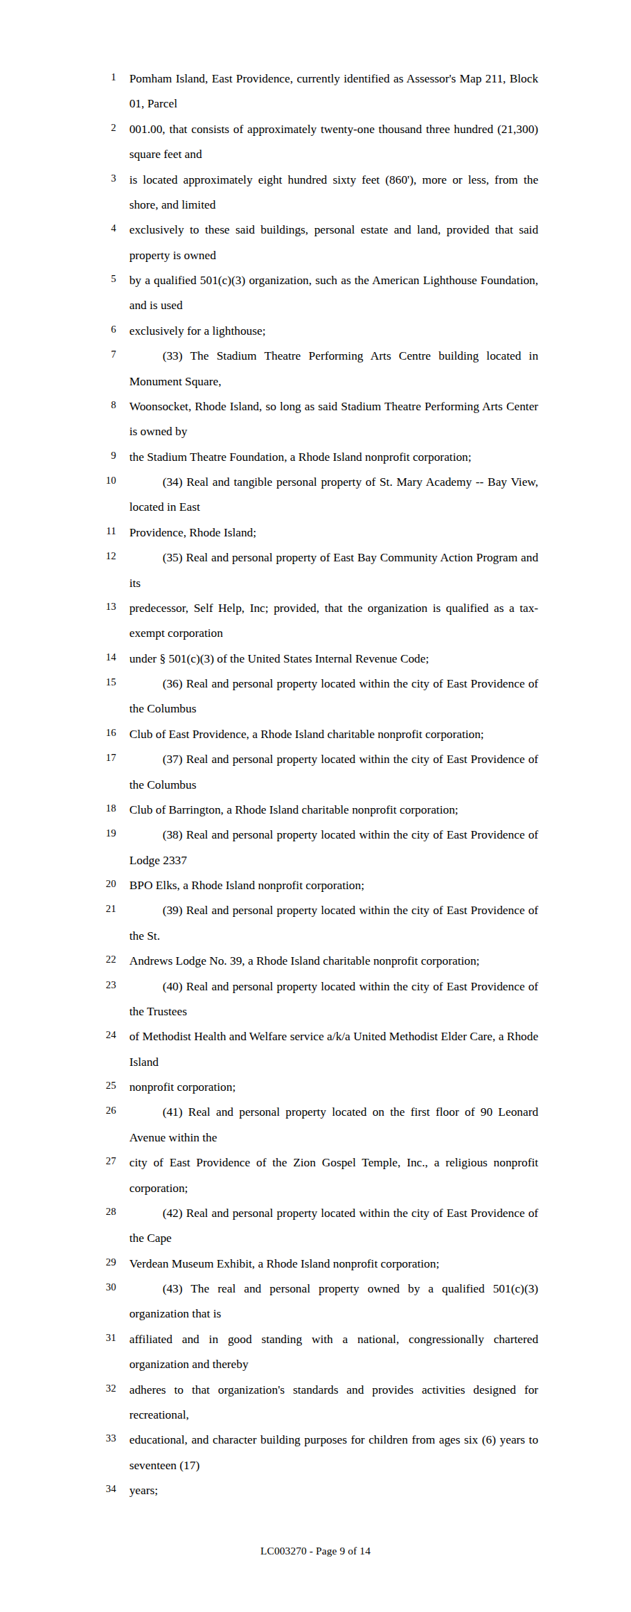Pomham Island, East Providence, currently identified as Assessor's Map 211, Block 01, Parcel
001.00, that consists of approximately twenty-one thousand three hundred (21,300) square feet and
is located approximately eight hundred sixty feet (860'), more or less, from the shore, and limited
exclusively to these said buildings, personal estate and land, provided that said property is owned
by a qualified 501(c)(3) organization, such as the American Lighthouse Foundation, and is used
exclusively for a lighthouse;
(33) The Stadium Theatre Performing Arts Centre building located in Monument Square,
Woonsocket, Rhode Island, so long as said Stadium Theatre Performing Arts Center is owned by
the Stadium Theatre Foundation, a Rhode Island nonprofit corporation;
(34) Real and tangible personal property of St. Mary Academy -- Bay View, located in East
Providence, Rhode Island;
(35) Real and personal property of East Bay Community Action Program and its
predecessor, Self Help, Inc; provided, that the organization is qualified as a tax-exempt corporation
under § 501(c)(3) of the United States Internal Revenue Code;
(36) Real and personal property located within the city of East Providence of the Columbus
Club of East Providence, a Rhode Island charitable nonprofit corporation;
(37) Real and personal property located within the city of East Providence of the Columbus
Club of Barrington, a Rhode Island charitable nonprofit corporation;
(38) Real and personal property located within the city of East Providence of Lodge 2337
BPO Elks, a Rhode Island nonprofit corporation;
(39) Real and personal property located within the city of East Providence of the St.
Andrews Lodge No. 39, a Rhode Island charitable nonprofit corporation;
(40) Real and personal property located within the city of East Providence of the Trustees
of Methodist Health and Welfare service a/k/a United Methodist Elder Care, a Rhode Island
nonprofit corporation;
(41) Real and personal property located on the first floor of 90 Leonard Avenue within the
city of East Providence of the Zion Gospel Temple, Inc., a religious nonprofit corporation;
(42) Real and personal property located within the city of East Providence of the Cape
Verdean Museum Exhibit, a Rhode Island nonprofit corporation;
(43) The real and personal property owned by a qualified 501(c)(3) organization that is
affiliated and in good standing with a national, congressionally chartered organization and thereby
adheres to that organization's standards and provides activities designed for recreational,
educational, and character building purposes for children from ages six (6) years to seventeen (17)
years;
LC003270 - Page 9 of 14